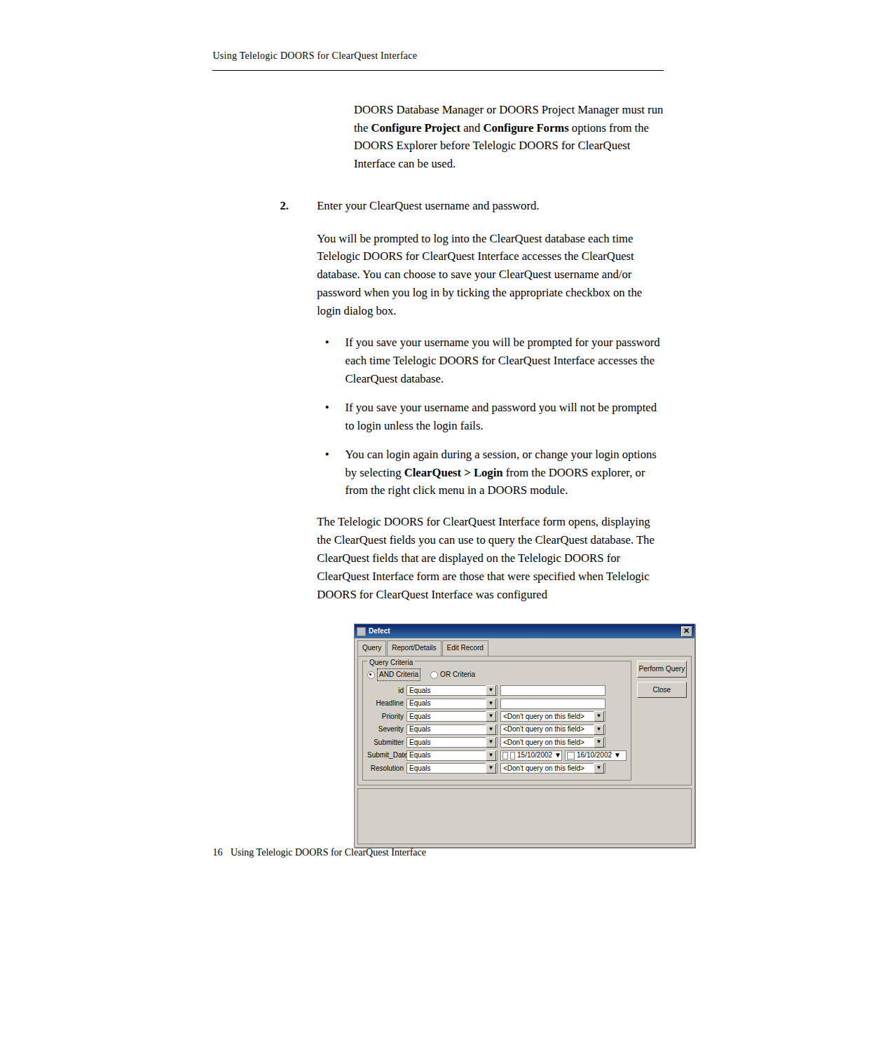Using Telelogic DOORS for ClearQuest Interface
DOORS Database Manager or DOORS Project Manager must run the Configure Project and Configure Forms options from the DOORS Explorer before Telelogic DOORS for ClearQuest Interface can be used.
2. Enter your ClearQuest username and password.
You will be prompted to log into the ClearQuest database each time Telelogic DOORS for ClearQuest Interface accesses the ClearQuest database. You can choose to save your ClearQuest username and/or password when you log in by ticking the appropriate checkbox on the login dialog box.
If you save your username you will be prompted for your password each time Telelogic DOORS for ClearQuest Interface accesses the ClearQuest database.
If you save your username and password you will not be prompted to login unless the login fails.
You can login again during a session, or change your login options by selecting ClearQuest > Login from the DOORS explorer, or from the right click menu in a DOORS module.
The Telelogic DOORS for ClearQuest Interface form opens, displaying the ClearQuest fields you can use to query the ClearQuest database. The ClearQuest fields that are displayed on the Telelogic DOORS for ClearQuest Interface form are those that were specified when Telelogic DOORS for ClearQuest Interface was configured
Defect
✕
Query
Report/Details
Edit Record
Query Criteria
AND Criteria OR Criteria
id
Equals▼
Headline
Equals▼
Priority
Equals▼
<Don't query on this field>▼
Severity
Equals▼
<Don't query on this field>▼
Submitter
Equals▼
<Don't query on this field>▼
Submit_Date
Equals▼
15/10/2002▼
16/10/2002▼
Resolution
Equals▼
<Don't query on this field>▼
Perform Query
Close
16 Using Telelogic DOORS for ClearQuest Interface